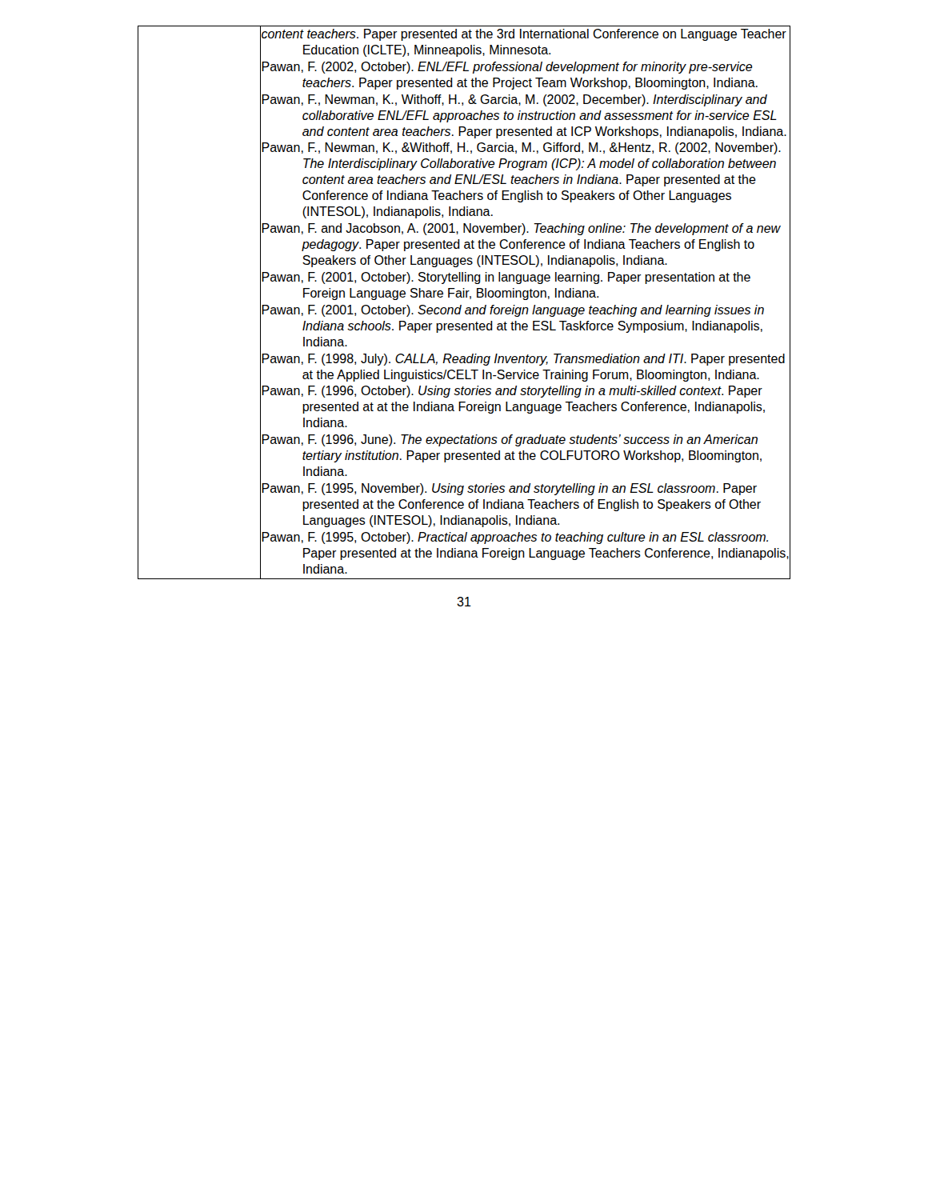| | content teachers . Paper presented at the 3rd International Conference on Language Teacher Education (ICLTE), Minneapolis, Minnesota. Pawan, F. (2002, October). ENL/EFL professional development for minority pre-service teachers . Paper presented at the Project Team Workshop, Bloomington, Indiana. Pawan, F., Newman, K., Withoff, H., & Garcia, M. (2002, December). Interdisciplinary and collaborative ENL/EFL approaches to instruction and assessment for in-service ESL and content area teachers . Paper presented at ICP Workshops, Indianapolis, Indiana. Pawan, F., Newman, K., &Withoff, H., Garcia, M., Gifford, M., &Hentz, R. (2002, November). The Interdisciplinary Collaborative Program (ICP): A model of collaboration between content area teachers and ENL/ESL teachers in Indiana . Paper presented at the Conference of Indiana Teachers of English to Speakers of Other Languages (INTESOL), Indianapolis, Indiana. Pawan, F. and Jacobson, A. (2001, November). Teaching online: The development of a new pedagogy . Paper presented at the Conference of Indiana Teachers of English to Speakers of Other Languages (INTESOL), Indianapolis, Indiana. Pawan, F. (2001, October). Storytelling in language learning. Paper presentation at the Foreign Language Share Fair, Bloomington, Indiana. Pawan, F. (2001, October). Second and foreign language teaching and learning issues in Indiana schools . Paper presented at the ESL Taskforce Symposium, Indianapolis, Indiana. Pawan, F. (1998, July). CALLA, Reading Inventory, Transmediation and ITI . Paper presented at the Applied Linguistics/CELT In-Service Training Forum, Bloomington, Indiana. Pawan, F. (1996, October). Using stories and storytelling in a multi-skilled context . Paper presented at at the Indiana Foreign Language Teachers Conference, Indianapolis, Indiana. Pawan, F. (1996, June). The expectations of graduate students’ success in an American tertiary institution . Paper presented at the COLFUTORO Workshop, Bloomington, Indiana. Pawan, F. (1995, November). Using stories and storytelling in an ESL classroom . Paper presented at the Conference of Indiana Teachers of English to Speakers of Other Languages (INTESOL), Indianapolis, Indiana. Pawan, F. (1995, October). Practical approaches to teaching culture in an ESL classroom. Paper presented at the Indiana Foreign Language Teachers Conference, Indianapolis, Indiana. |
31